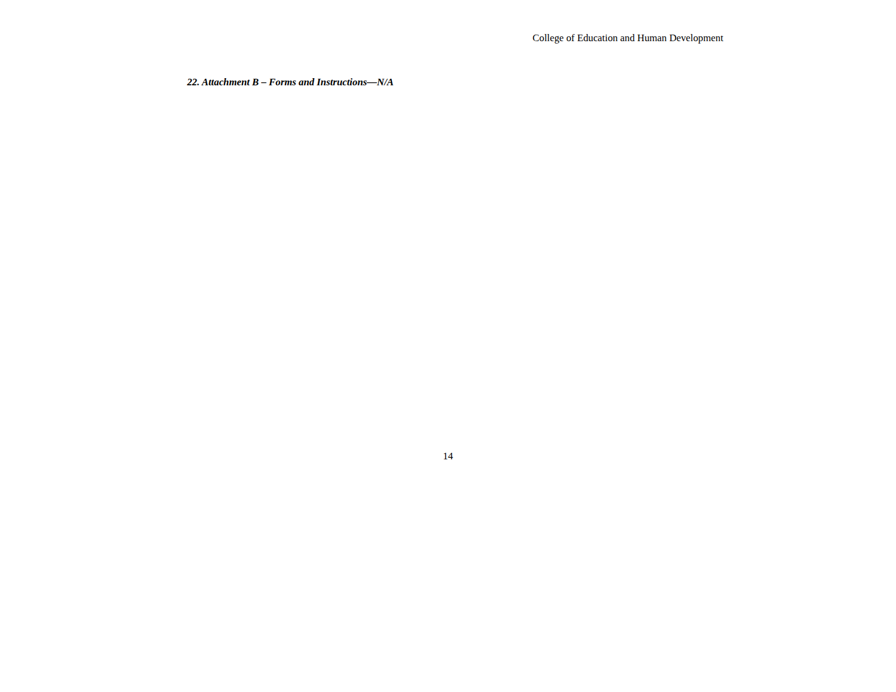College of Education and Human Development
22. Attachment B – Forms and Instructions—N/A
14